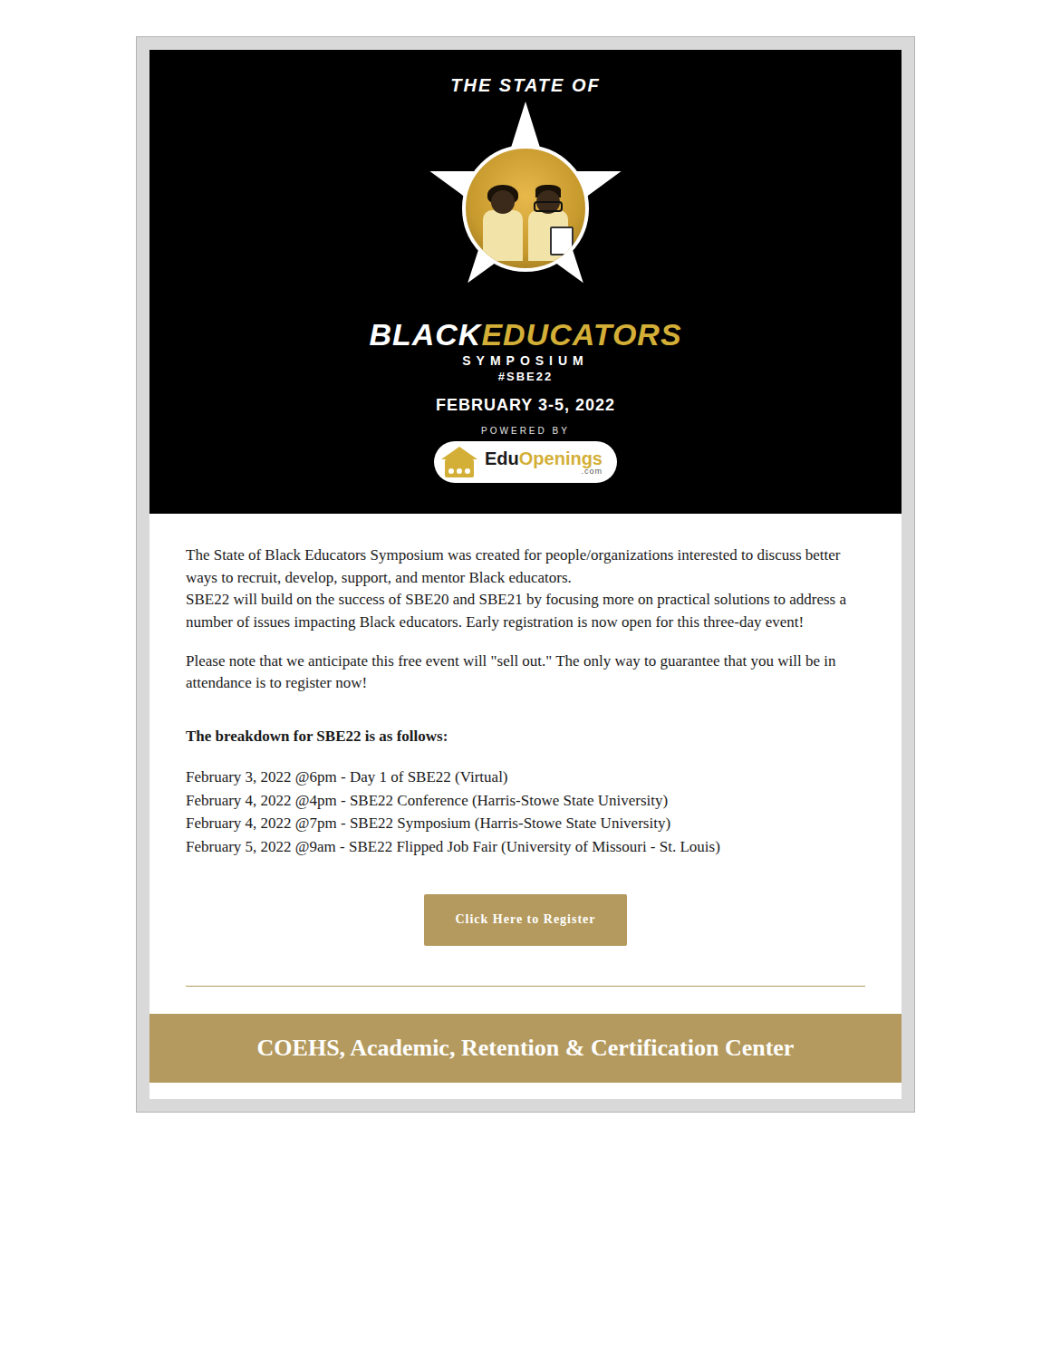The State of
BLACK EDUCATORS
Symposium
#SBE22
FEBRUARY 3-5, 2022
Powered by
Edu Openings .com
The State of Black Educators Symposium was created for people/organizations interested to discuss better ways to recruit, develop, support, and mentor Black educators.
SBE22 will build on the success of SBE20 and SBE21 by focusing more on practical solutions to address a number of issues impacting Black educators. Early registration is now open for this three-day event!
Please note that we anticipate this free event will "sell out." The only way to guarantee that you will be in attendance is to register now!
The breakdown for SBE22 is as follows:
February 3, 2022 @6pm - Day 1 of SBE22 (Virtual)
February 4, 2022 @4pm - SBE22 Conference (Harris-Stowe State University)
February 4, 2022 @7pm - SBE22 Symposium (Harris-Stowe State University)
February 5, 2022 @9am - SBE22 Flipped Job Fair (University of Missouri - St. Louis)
Click Here to Register
COEHS, Academic, Retention & Certification Center